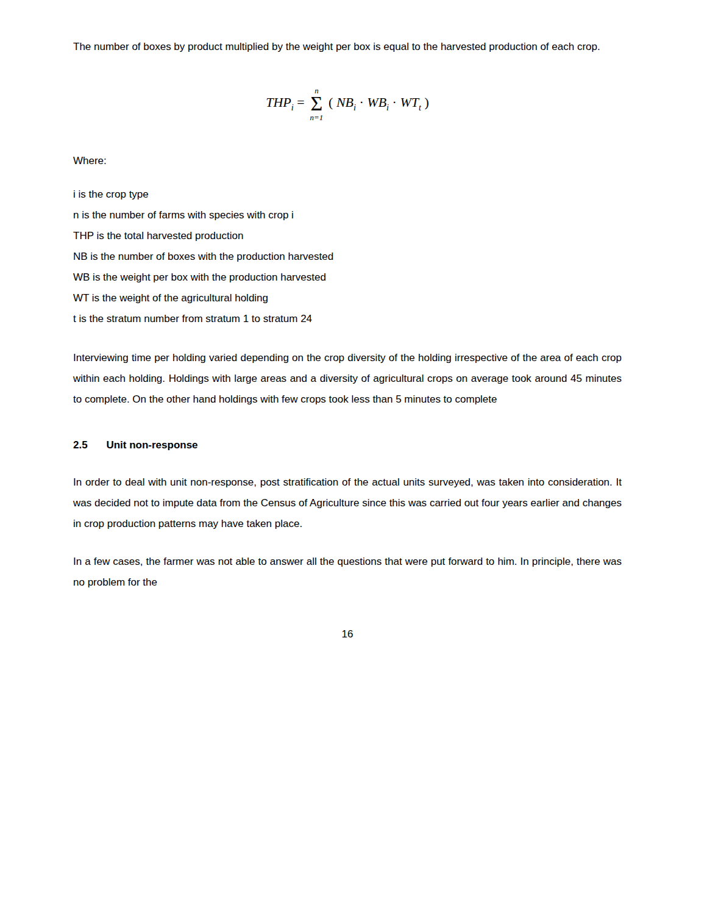The number of boxes by product multiplied by the weight per box is equal to the harvested production of each crop.
THPi = n Σ n=1 ( NBi · WBi · WTt )
Where:
i is the crop type
n is the number of farms with species with crop i
THP is the total harvested production
NB is the number of boxes with the production harvested
WB is the weight per box with the production harvested
WT is the weight of the agricultural holding
t is the stratum number from stratum 1 to stratum 24
Interviewing time per holding varied depending on the crop diversity of the holding irrespective of the area of each crop within each holding. Holdings with large areas and a diversity of agricultural crops on average took around 45 minutes to complete. On the other hand holdings with few crops took less than 5 minutes to complete
2.5 Unit non-response
In order to deal with unit non-response, post stratification of the actual units surveyed, was taken into consideration. It was decided not to impute data from the Census of Agriculture since this was carried out four years earlier and changes in crop production patterns may have taken place.
In a few cases, the farmer was not able to answer all the questions that were put forward to him. In principle, there was no problem for the
16